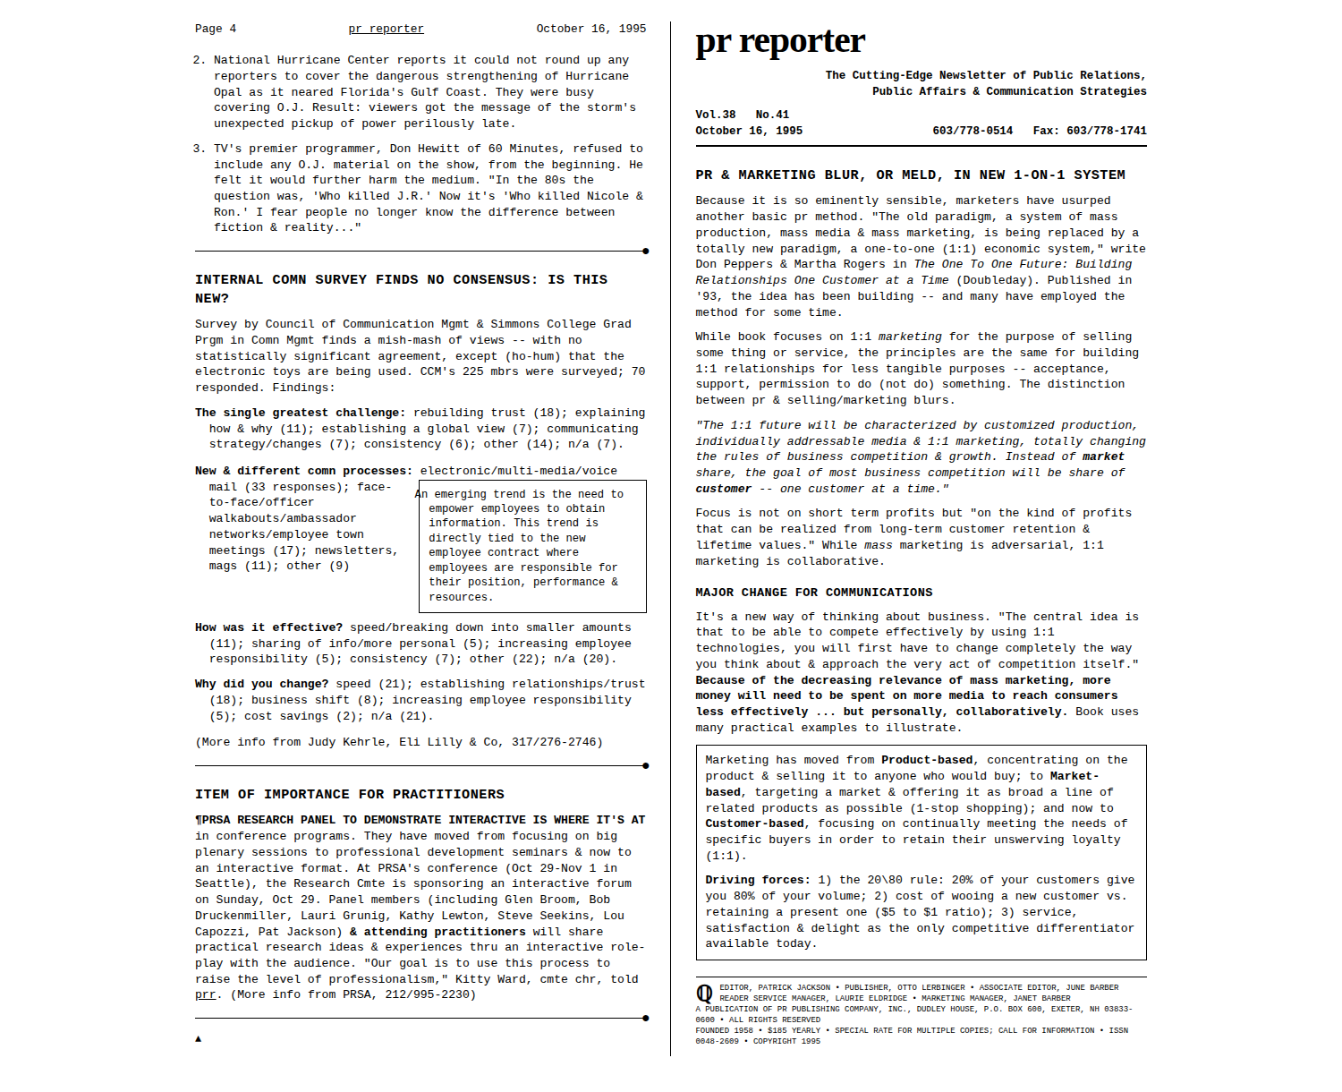Page 4 pr reporter October 16, 1995
National Hurricane Center reports it could not round up any reporters to cover the dangerous strengthening of Hurricane Opal as it neared Florida's Gulf Coast. They were busy covering O.J. Result: viewers got the message of the storm's unexpected pickup of power perilously late.
TV's premier programmer, Don Hewitt of 60 Minutes, refused to include any O.J. material on the show, from the beginning. He felt it would further harm the medium. "In the 80s the question was, 'Who killed J.R.' Now it's 'Who killed Nicole & Ron.' I fear people no longer know the difference between fiction & reality..."
●
INTERNAL COMN SURVEY FINDS NO CONSENSUS: IS THIS NEW?
Survey by Council of Communication Mgmt & Simmons College Grad Prgm in Comn Mgmt finds a mish-mash of views -- with no statistically significant agreement, except (ho-hum) that the electronic toys are being used. CCM's 225 mbrs were surveyed; 70 responded. Findings:
The single greatest challenge: rebuilding trust (18); explaining how & why (11); establishing a global view (7); communicating strategy/changes (7); consistency (6); other (14); n/a (7).
New & different comn processes:
An emerging trend is the need to empower employees to obtain information. This trend is directly tied to the new employee contract where employees are responsible for their position, performance & resources.
electronic/multi-media/voice mail (33 responses); face-to-face/officer walkabouts/ambassador networks/employee town meetings (17); newsletters, mags (11); other (9)
How was it effective? speed/breaking down into smaller amounts (11); sharing of info/more personal (5); increasing employee responsibility (5); consistency (7); other (22); n/a (20).
Why did you change? speed (21); establishing relationships/trust (18); business shift (8); increasing employee responsibility (5); cost savings (2); n/a (21).
(More info from Judy Kehrle, Eli Lilly & Co, 317/276-2746)
●
ITEM OF IMPORTANCE FOR PRACTITIONERS
¶PRSA RESEARCH PANEL TO DEMONSTRATE INTERACTIVE IS WHERE IT'S AT in conference programs. They have moved from focusing on big plenary sessions to professional development seminars & now to an interactive format. At PRSA's conference (Oct 29-Nov 1 in Seattle), the Research Cmte is sponsoring an interactive forum on Sunday, Oct 29. Panel members (including Glen Broom, Bob Druckenmiller, Lauri Grunig, Kathy Lewton, Steve Seekins, Lou Capozzi, Pat Jackson) & attending practitioners will share practical research ideas & experiences thru an interactive role-play with the audience. "Our goal is to use this process to raise the level of professionalism," Kitty Ward, cmte chr, told prr. (More info from PRSA, 212/995-2230)
●
▲
pr reporter
The Cutting-Edge Newsletter of Public Relations,
Public Affairs & Communication Strategies
Vol.38 No.41
October 16, 1995
603/778-0514 Fax: 603/778-1741
PR & MARKETING BLUR, OR MELD, IN NEW 1-ON-1 SYSTEM
Because it is so eminently sensible, marketers have usurped another basic pr method. "The old paradigm, a system of mass production, mass media & mass marketing, is being replaced by a totally new paradigm, a one-to-one (1:1) economic system," write Don Peppers & Martha Rogers in The One To One Future: Building Relationships One Customer at a Time (Doubleday). Published in '93, the idea has been building -- and many have employed the method for some time.
While book focuses on 1:1 marketing for the purpose of selling some thing or service, the principles are the same for building 1:1 relationships for less tangible purposes -- acceptance, support, permission to do (not do) something. The distinction between pr & selling/marketing blurs.
"The 1:1 future will be characterized by customized production, individually addressable media & 1:1 marketing, totally changing the rules of business competition & growth. Instead of market share, the goal of most business competition will be share of customer -- one customer at a time."
Focus is not on short term profits but "on the kind of profits that can be realized from long-term customer retention & lifetime values." While mass marketing is adversarial, 1:1 marketing is collaborative.
MAJOR CHANGE FOR COMMUNICATIONS
It's a new way of thinking about business. "The central idea is that to be able to compete effectively by using 1:1 technologies, you will first have to change completely the way you think about & approach the very act of competition itself." Because of the decreasing relevance of mass marketing, more money will need to be spent on more media to reach consumers less effectively ... but personally, collaboratively. Book uses many practical examples to illustrate.
Marketing has moved from Product-based, concentrating on the product & selling it to anyone who would buy; to Market-based, targeting a market & offering it as broad a line of related products as possible (1-stop shopping); and now to Customer-based, focusing on continually meeting the needs of specific buyers in order to retain their unswerving loyalty (1:1).
Driving forces: 1) the 20\80 rule: 20% of your customers give you 80% of your volume; 2) cost of wooing a new customer vs. retaining a present one ($5 to $1 ratio); 3) service, satisfaction & delight as the only competitive differentiator available today.
ℚ EDITOR, PATRICK JACKSON • PUBLISHER, OTTO LERBINGER • ASSOCIATE EDITOR, JUNE BARBER
READER SERVICE MANAGER, LAURIE ELDRIDGE • MARKETING MANAGER, JANET BARBER
A PUBLICATION OF PR PUBLISHING COMPANY, INC., DUDLEY HOUSE, P.O. BOX 600, EXETER, NH 03833-0600 • ALL RIGHTS RESERVED
FOUNDED 1958 • $185 YEARLY • SPECIAL RATE FOR MULTIPLE COPIES; CALL FOR INFORMATION • ISSN 0048-2609 • COPYRIGHT 1995